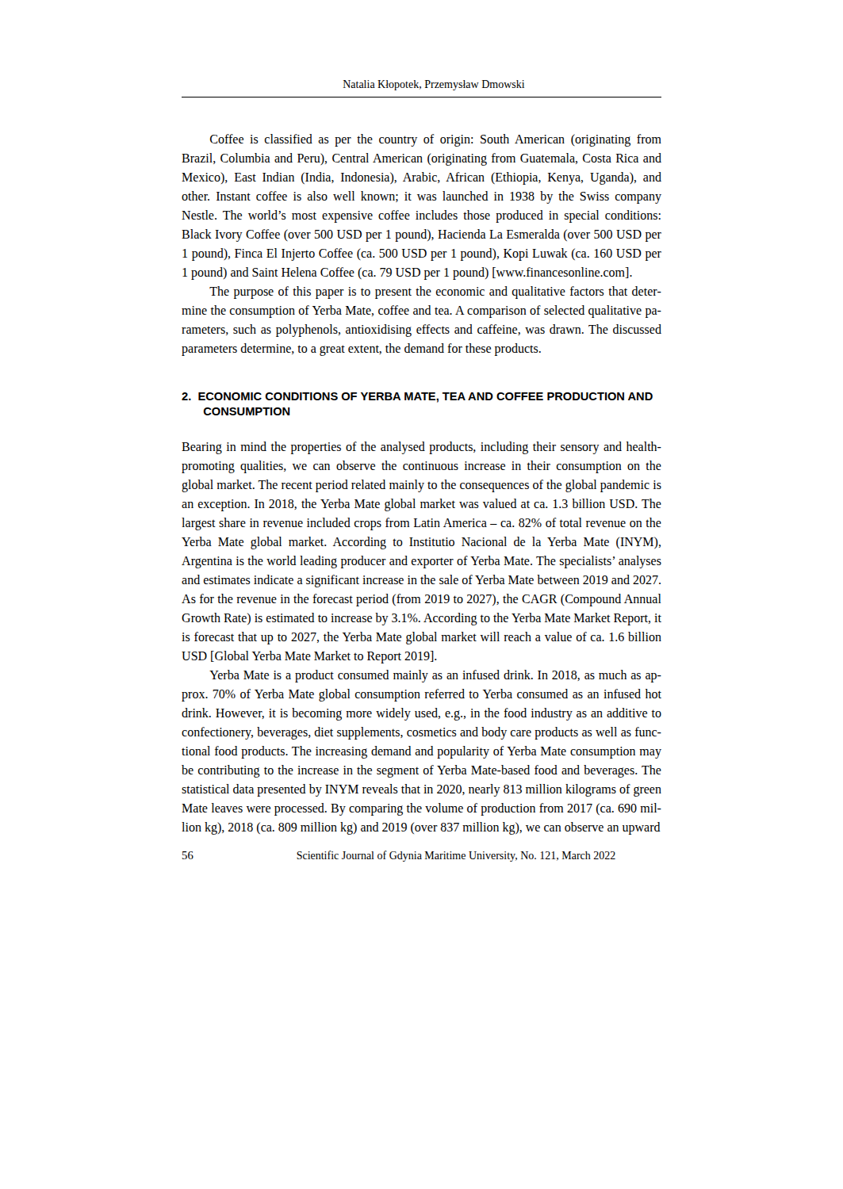Natalia Kłopotek, Przemysław Dmowski
Coffee is classified as per the country of origin: South American (originating from Brazil, Columbia and Peru), Central American (originating from Guatemala, Costa Rica and Mexico), East Indian (India, Indonesia), Arabic, African (Ethiopia, Kenya, Uganda), and other. Instant coffee is also well known; it was launched in 1938 by the Swiss company Nestle. The world’s most expensive coffee includes those produced in special conditions: Black Ivory Coffee (over 500 USD per 1 pound), Hacienda La Esmeralda (over 500 USD per 1 pound), Finca El Injerto Coffee (ca. 500 USD per 1 pound), Kopi Luwak (ca. 160 USD per 1 pound) and Saint Helena Coffee (ca. 79 USD per 1 pound) [www.financesonline.com].
The purpose of this paper is to present the economic and qualitative factors that determine the consumption of Yerba Mate, coffee and tea. A comparison of selected qualitative parameters, such as polyphenols, antioxidising effects and caffeine, was drawn. The discussed parameters determine, to a great extent, the demand for these products.
2. Economic conditions of Yerba Mate, tea and coffee production and consumption
Bearing in mind the properties of the analysed products, including their sensory and health-promoting qualities, we can observe the continuous increase in their consumption on the global market. The recent period related mainly to the consequences of the global pandemic is an exception. In 2018, the Yerba Mate global market was valued at ca. 1.3 billion USD. The largest share in revenue included crops from Latin America – ca. 82% of total revenue on the Yerba Mate global market. According to Institutio Nacional de la Yerba Mate (INYM), Argentina is the world leading producer and exporter of Yerba Mate. The specialists’ analyses and estimates indicate a significant increase in the sale of Yerba Mate between 2019 and 2027. As for the revenue in the forecast period (from 2019 to 2027), the CAGR (Compound Annual Growth Rate) is estimated to increase by 3.1%. According to the Yerba Mate Market Report, it is forecast that up to 2027, the Yerba Mate global market will reach a value of ca. 1.6 billion USD [Global Yerba Mate Market to Report 2019].
Yerba Mate is a product consumed mainly as an infused drink. In 2018, as much as approx. 70% of Yerba Mate global consumption referred to Yerba consumed as an infused hot drink. However, it is becoming more widely used, e.g., in the food industry as an additive to confectionery, beverages, diet supplements, cosmetics and body care products as well as functional food products. The increasing demand and popularity of Yerba Mate consumption may be contributing to the increase in the segment of Yerba Mate-based food and beverages. The statistical data presented by INYM reveals that in 2020, nearly 813 million kilograms of green Mate leaves were processed. By comparing the volume of production from 2017 (ca. 690 million kg), 2018 (ca. 809 million kg) and 2019 (over 837 million kg), we can observe an upward
56 Scientific Journal of Gdynia Maritime University, No. 121, March 2022